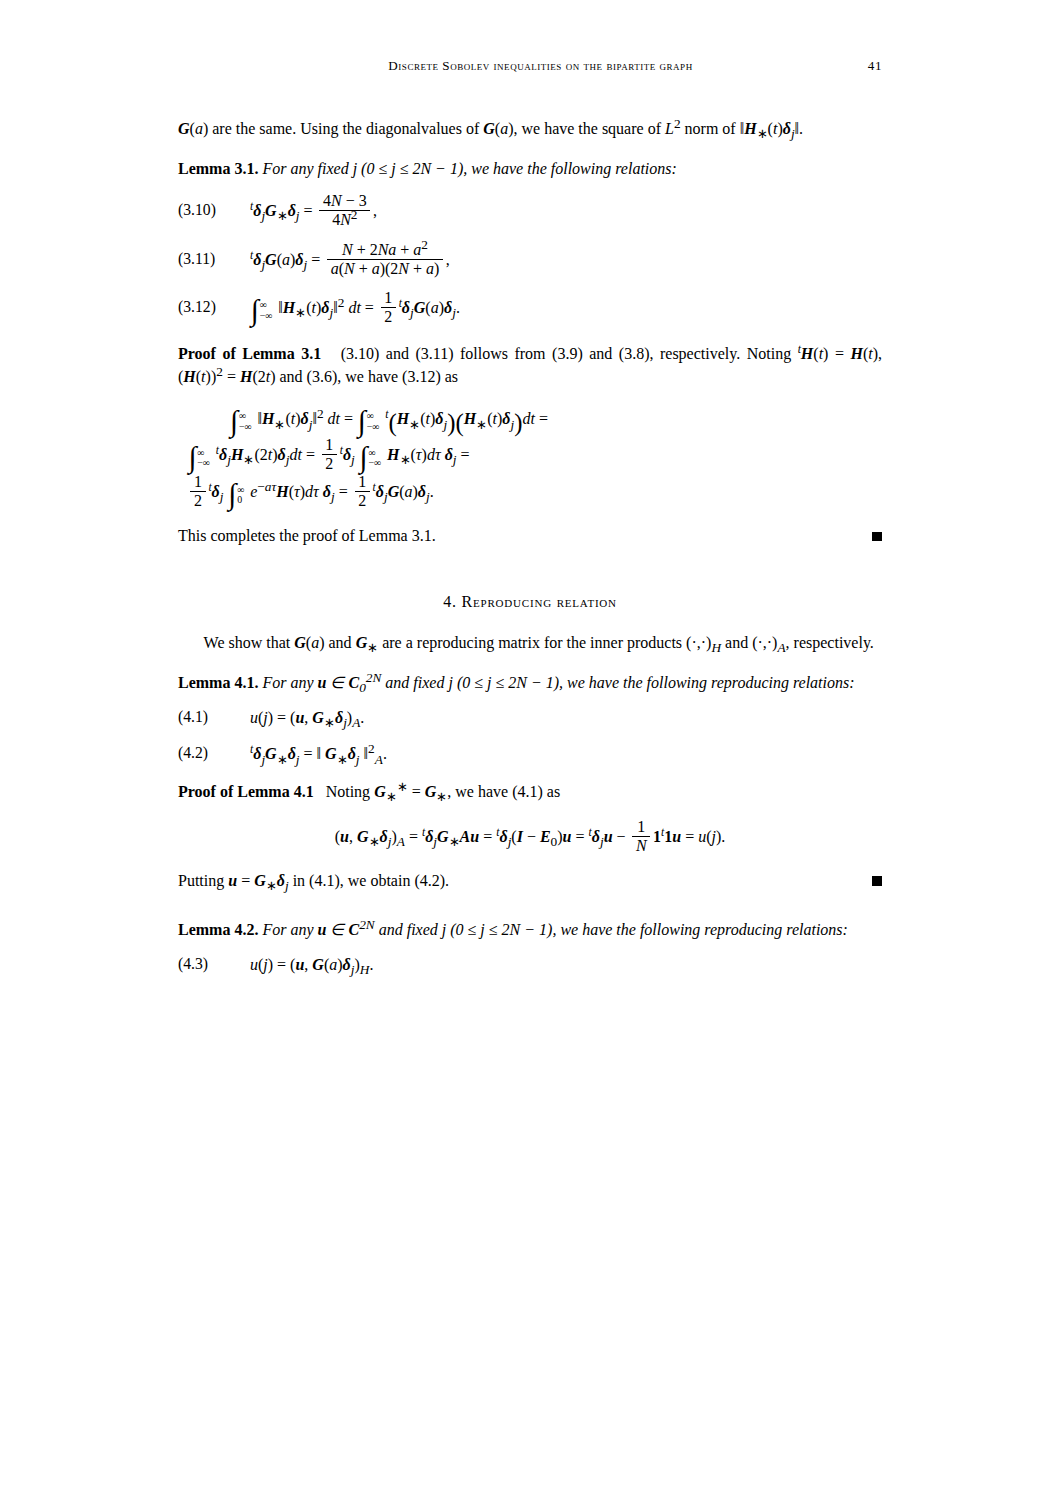Discrete Sobolev inequalities on the bipartite graph 41
G(a) are the same. Using the diagonalvalues of G(a), we have the square of L2 norm of ‖H∗(t)δj‖.
Lemma 3.1. For any fixed j (0 ≤ j ≤ 2N − 1), we have the following relations:
(3.10) tδjG∗δj = 4N − 34N2,
(3.11) tδjG(a)δj = N + 2Na + a2 a(N + a)(2N + a),
(3.12) ∫∞−∞ ‖H∗(t)δj‖2 dt = 12 tδjG(a)δj.
Proof of Lemma 3.1 (3.10) and (3.11) follows from (3.9) and (3.8), respectively. Noting tH(t) = H(t), (H(t))2 = H(2t) and (3.6), we have (3.12) as
∫∞−∞ ‖H∗(t)δj‖2 dt = ∫∞−∞ t(H∗(t)δj)(H∗(t)δj) dt = ∫∞−∞ tδjH∗(2t)δjdt = 12 tδj ∫∞−∞ H∗(τ)dτ δj = 12 tδj ∫∞0 e−aτH(τ)dτ δj = 12 tδjG(a)δj.
This completes the proof of Lemma 3.1.
4. Reproducing relation
We show that G(a) and G∗ are a reproducing matrix for the inner products (·,·)H and (·,·)A, respectively.
Lemma 4.1. For any u ∈ C02N and fixed j (0 ≤ j ≤ 2N − 1), we have the following reproducing relations:
(4.1) u(j) = (u, G∗δj)A.
(4.2) tδjG∗δj = ‖ G∗δj ‖2A.
Proof of Lemma 4.1 Noting G∗∗ = G∗, we have (4.1) as
(u, G∗δj)A = tδjG∗Au = tδj(I − E0)u = tδju − 1 N 1 t 1 u = u(j).
Putting u = G∗δj in (4.1), we obtain (4.2).
Lemma 4.2. For any u ∈ C2N and fixed j (0 ≤ j ≤ 2N − 1), we have the following reproducing relations:
(4.3) u(j) = (u, G(a)δj)H.